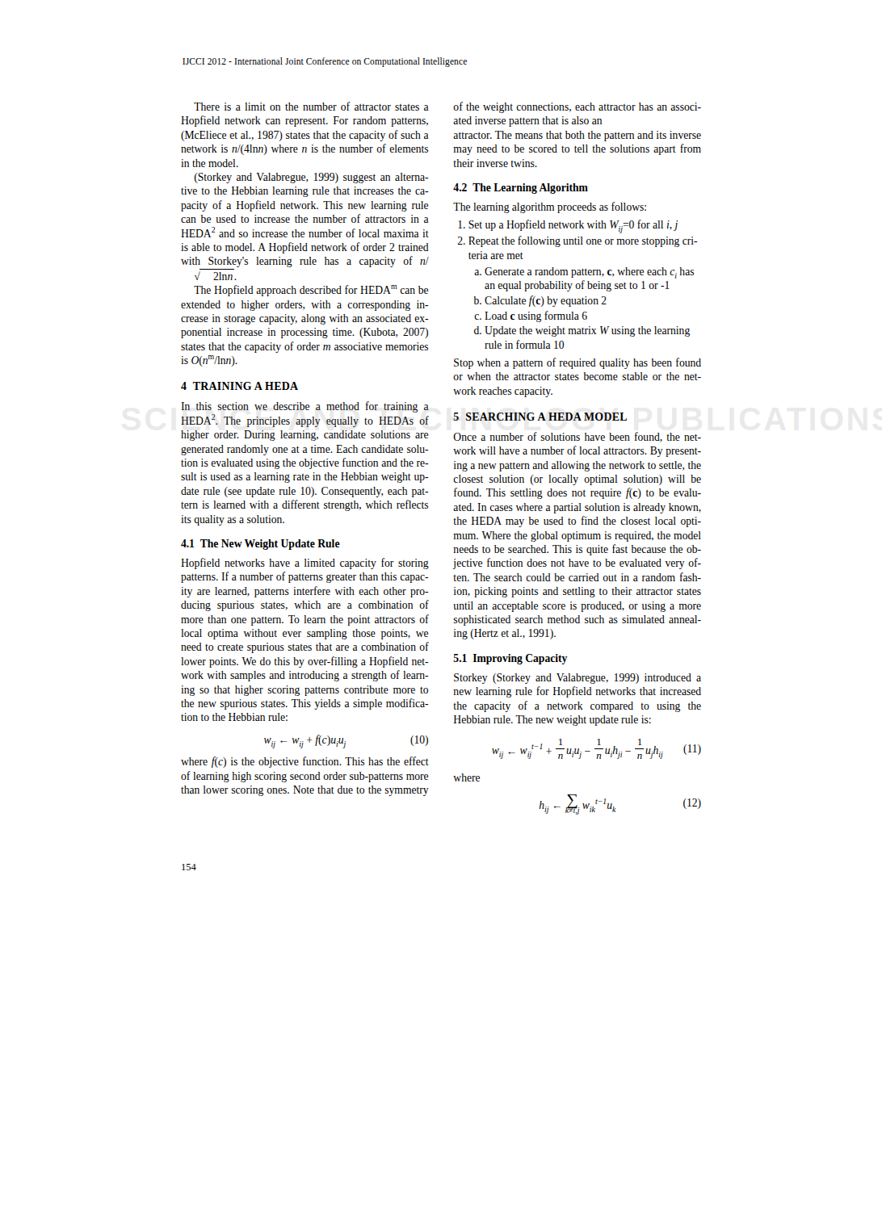IJCCI 2012 - International Joint Conference on Computational Intelligence
SCIENCE AND TECHNOLOGY PUBLICATIONS
There is a limit on the number of attractor states a Hopfield network can represent. For random patterns, (McEliece et al., 1987) states that the capacity of such a network is n/(4lnn) where n is the number of elements in the model.
(Storkey and Valabregue, 1999) suggest an alternative to the Hebbian learning rule that increases the capacity of a Hopfield network. This new learning rule can be used to increase the number of attractors in a HEDA2 and so increase the number of local maxima it is able to model. A Hopfield network of order 2 trained with Storkey's learning rule has a capacity of n/√2lnn.
The Hopfield approach described for HEDAm can be extended to higher orders, with a corresponding increase in storage capacity, along with an associated exponential increase in processing time. (Kubota, 2007) states that the capacity of order m associative memories is O(nm/lnn).
4 TRAINING A HEDA
In this section we describe a method for training a HEDA2. The principles apply equally to HEDAs of higher order. During learning, candidate solutions are generated randomly one at a time. Each candidate solution is evaluated using the objective function and the result is used as a learning rate in the Hebbian weight update rule (see update rule 10). Consequently, each pattern is learned with a different strength, which reflects its quality as a solution.
4.1 The New Weight Update Rule
Hopfield networks have a limited capacity for storing patterns. If a number of patterns greater than this capacity are learned, patterns interfere with each other producing spurious states, which are a combination of more than one pattern. To learn the point attractors of local optima without ever sampling those points, we need to create spurious states that are a combination of lower points. We do this by over-filling a Hopfield network with samples and introducing a strength of learning so that higher scoring patterns contribute more to the new spurious states. This yields a simple modification to the Hebbian rule:
wij ← wij + f(c)uiuj(10)
where f(c) is the objective function. This has the effect of learning high scoring second order sub-patterns more than lower scoring ones. Note that due to the symmetry of the weight connections, each attractor has an associated inverse pattern that is also an
attractor. The means that both the pattern and its inverse may need to be scored to tell the solutions apart from their inverse twins.
4.2 The Learning Algorithm
The learning algorithm proceeds as follows:
Set up a Hopfield network with Wij=0 for all i, j
Repeat the following until one or more stopping criteria are met
Generate a random pattern, c, where each ci has an equal probability of being set to 1 or -1
Calculate f(c) by equation 2
Load c using formula 6
Update the weight matrix W using the learning rule in formula 10
Stop when a pattern of required quality has been found or when the attractor states become stable or the network reaches capacity.
5 SEARCHING A HEDA MODEL
Once a number of solutions have been found, the network will have a number of local attractors. By presenting a new pattern and allowing the network to settle, the closest solution (or locally optimal solution) will be found. This settling does not require f(c) to be evaluated. In cases where a partial solution is already known, the HEDA may be used to find the closest local optimum. Where the global optimum is required, the model needs to be searched. This is quite fast because the objective function does not have to be evaluated very often. The search could be carried out in a random fashion, picking points and settling to their attractor states until an acceptable score is produced, or using a more sophisticated search method such as simulated annealing (Hertz et al., 1991).
5.1 Improving Capacity
Storkey (Storkey and Valabregue, 1999) introduced a new learning rule for Hopfield networks that increased the capacity of a network compared to using the Hebbian rule. The new weight update rule is:
wij ← wijt−1 + 1 n uiuj − 1 n uihji − 1 n ujhij(11)
where
hij ← ∑k≠i,j wikt−1uk(12)
154